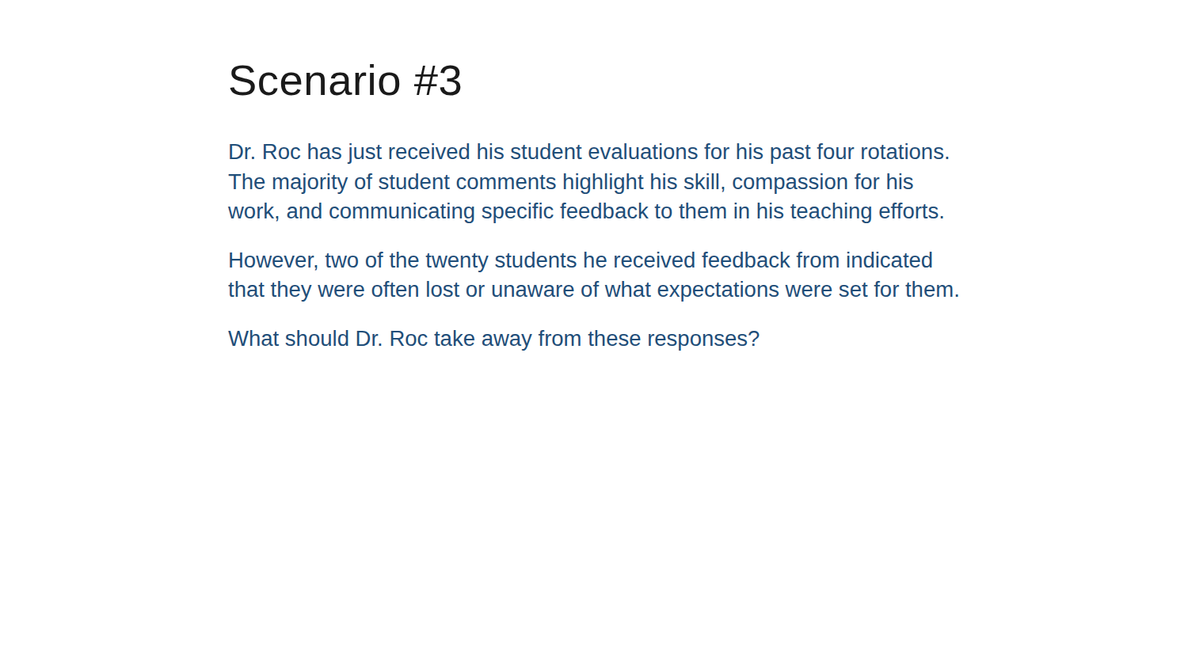Scenario #3
Dr. Roc has just received his student evaluations for his past four rotations. The majority of student comments highlight his skill, compassion for his work, and communicating specific feedback to them in his teaching efforts.
However, two of the twenty students he received feedback from indicated that they were often lost or unaware of what expectations were set for them.
What should Dr. Roc take away from these responses?